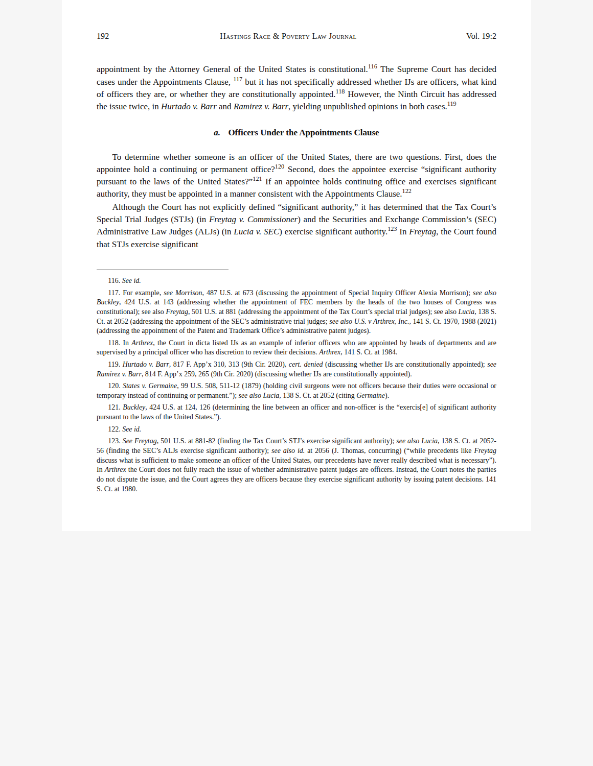192 Hastings Race & Poverty Law Journal Vol. 19:2
appointment by the Attorney General of the United States is constitutional.116 The Supreme Court has decided cases under the Appointments Clause, 117 but it has not specifically addressed whether IJs are officers, what kind of officers they are, or whether they are constitutionally appointed.118 However, the Ninth Circuit has addressed the issue twice, in Hurtado v. Barr and Ramirez v. Barr, yielding unpublished opinions in both cases.119
a. Officers Under the Appointments Clause
To determine whether someone is an officer of the United States, there are two questions. First, does the appointee hold a continuing or permanent office?120 Second, does the appointee exercise “significant authority pursuant to the laws of the United States?”121 If an appointee holds continuing office and exercises significant authority, they must be appointed in a manner consistent with the Appointments Clause.122
Although the Court has not explicitly defined “significant authority,” it has determined that the Tax Court’s Special Trial Judges (STJs) (in Freytag v. Commissioner) and the Securities and Exchange Commission’s (SEC) Administrative Law Judges (ALJs) (in Lucia v. SEC) exercise significant authority.123 In Freytag, the Court found that STJs exercise significant
116. See id.
117. For example, see Morrison, 487 U.S. at 673 (discussing the appointment of Special Inquiry Officer Alexia Morrison); see also Buckley, 424 U.S. at 143 (addressing whether the appointment of FEC members by the heads of the two houses of Congress was constitutional); see also Freytag, 501 U.S. at 881 (addressing the appointment of the Tax Court’s special trial judges); see also Lucia, 138 S. Ct. at 2052 (addressing the appointment of the SEC’s administrative trial judges; see also U.S. v Arthrex, Inc., 141 S. Ct. 1970, 1988 (2021) (addressing the appointment of the Patent and Trademark Office’s administrative patent judges).
118. In Arthrex, the Court in dicta listed IJs as an example of inferior officers who are appointed by heads of departments and are supervised by a principal officer who has discretion to review their decisions. Arthrex, 141 S. Ct. at 1984.
119. Hurtado v. Barr, 817 F. App’x 310, 313 (9th Cir. 2020), cert. denied (discussing whether IJs are constitutionally appointed); see Ramirez v. Barr, 814 F. App’x 259, 265 (9th Cir. 2020) (discussing whether IJs are constitutionally appointed).
120. States v. Germaine, 99 U.S. 508, 511-12 (1879) (holding civil surgeons were not officers because their duties were occasional or temporary instead of continuing or permanent.”); see also Lucia, 138 S. Ct. at 2052 (citing Germaine).
121. Buckley, 424 U.S. at 124, 126 (determining the line between an officer and non-officer is the “exercis[e] of significant authority pursuant to the laws of the United States.”).
122. See id.
123. See Freytag, 501 U.S. at 881-82 (finding the Tax Court’s STJ’s exercise significant authority); see also Lucia, 138 S. Ct. at 2052-56 (finding the SEC’s ALJs exercise significant authority); see also id. at 2056 (J. Thomas, concurring) (“while precedents like Freytag discuss what is sufficient to make someone an officer of the United States, our precedents have never really described what is necessary”). In Arthrex the Court does not fully reach the issue of whether administrative patent judges are officers. Instead, the Court notes the parties do not dispute the issue, and the Court agrees they are officers because they exercise significant authority by issuing patent decisions. 141 S. Ct. at 1980.